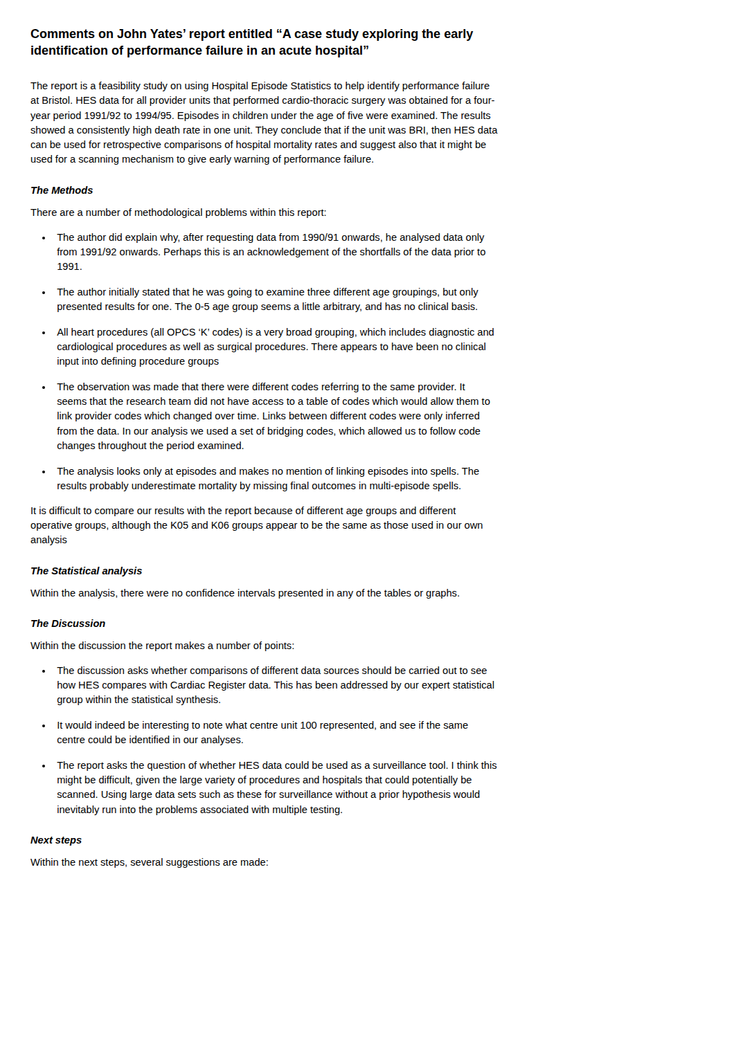Comments on John Yates’ report entitled “A case study exploring the early identification of performance failure in an acute hospital”
The report is a feasibility study on using Hospital Episode Statistics to help identify performance failure at Bristol. HES data for all provider units that performed cardio-thoracic surgery was obtained for a four-year period 1991/92 to 1994/95. Episodes in children under the age of five were examined. The results showed a consistently high death rate in one unit. They conclude that if the unit was BRI, then HES data can be used for retrospective comparisons of hospital mortality rates and suggest also that it might be used for a scanning mechanism to give early warning of performance failure.
The Methods
There are a number of methodological problems within this report:
The author did explain why, after requesting data from 1990/91 onwards, he analysed data only from 1991/92 onwards. Perhaps this is an acknowledgement of the shortfalls of the data prior to 1991.
The author initially stated that he was going to examine three different age groupings, but only presented results for one. The 0-5 age group seems a little arbitrary, and has no clinical basis.
All heart procedures (all OPCS ‘K’ codes) is a very broad grouping, which includes diagnostic and cardiological procedures as well as surgical procedures. There appears to have been no clinical input into defining procedure groups
The observation was made that there were different codes referring to the same provider. It seems that the research team did not have access to a table of codes which would allow them to link provider codes which changed over time. Links between different codes were only inferred from the data. In our analysis we used a set of bridging codes, which allowed us to follow code changes throughout the period examined.
The analysis looks only at episodes and makes no mention of linking episodes into spells. The results probably underestimate mortality by missing final outcomes in multi-episode spells.
It is difficult to compare our results with the report because of different age groups and different operative groups, although the K05 and K06 groups appear to be the same as those used in our own analysis
The Statistical analysis
Within the analysis, there were no confidence intervals presented in any of the tables or graphs.
The Discussion
Within the discussion the report makes a number of points:
The discussion asks whether comparisons of different data sources should be carried out to see how HES compares with Cardiac Register data. This has been addressed by our expert statistical group within the statistical synthesis.
It would indeed be interesting to note what centre unit 100 represented, and see if the same centre could be identified in our analyses.
The report asks the question of whether HES data could be used as a surveillance tool. I think this might be difficult, given the large variety of procedures and hospitals that could potentially be scanned. Using large data sets such as these for surveillance without a prior hypothesis would inevitably run into the problems associated with multiple testing.
Next steps
Within the next steps, several suggestions are made: